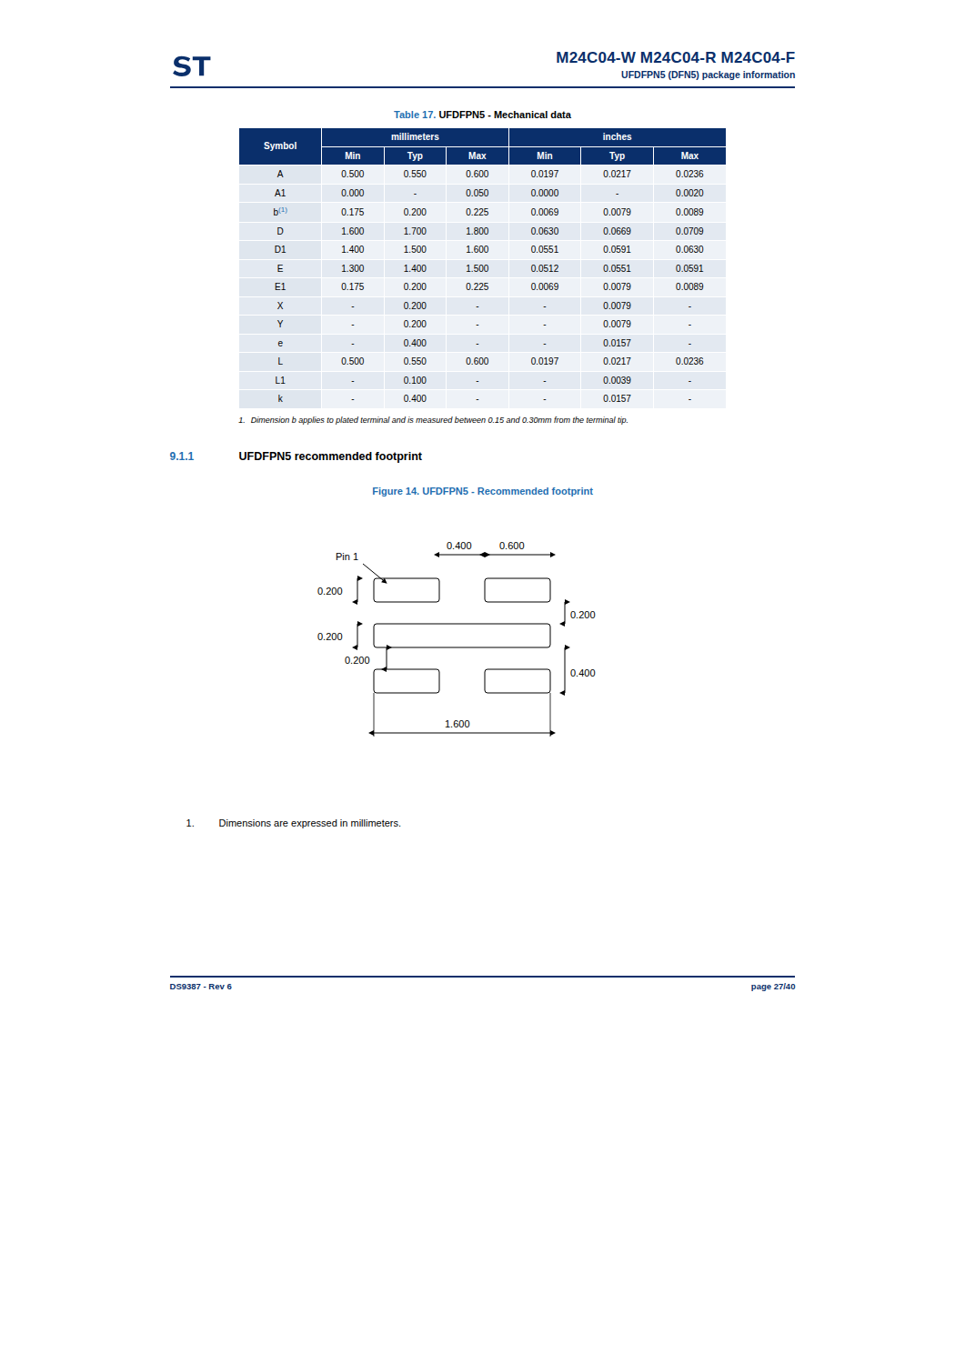M24C04-W M24C04-R M24C04-F
UFDFPN5 (DFN5) package information
Table 17. UFDFPN5 - Mechanical data
| Symbol | millimeters | inches |
| --- | --- | --- |
| Min | Typ | Max | Min | Typ | Max |
| A | 0.500 | 0.550 | 0.600 | 0.0197 | 0.0217 | 0.0236 |
| A1 | 0.000 | - | 0.050 | 0.0000 | - | 0.0020 |
| b (1) | 0.175 | 0.200 | 0.225 | 0.0069 | 0.0079 | 0.0089 |
| D | 1.600 | 1.700 | 1.800 | 0.0630 | 0.0669 | 0.0709 |
| D1 | 1.400 | 1.500 | 1.600 | 0.0551 | 0.0591 | 0.0630 |
| E | 1.300 | 1.400 | 1.500 | 0.0512 | 0.0551 | 0.0591 |
| E1 | 0.175 | 0.200 | 0.225 | 0.0069 | 0.0079 | 0.0089 |
| X | - | 0.200 | - | - | 0.0079 | - |
| Y | - | 0.200 | - | - | 0.0079 | - |
| e | - | 0.400 | - | - | 0.0157 | - |
| L | 0.500 | 0.550 | 0.600 | 0.0197 | 0.0217 | 0.0236 |
| L1 | - | 0.100 | - | - | 0.0039 | - |
| k | - | 0.400 | - | - | 0.0157 | - |
1. Dimension b applies to plated terminal and is measured between 0.15 and 0.30mm from the terminal tip.
9.1.1
UFDFPN5 recommended footprint
Figure 14. UFDFPN5 - Recommended footprint
Pin 1 0.400 0.600 0.200 0.200 0.200 0.200 0.400 1.600
1. Dimensions are expressed in millimeters.
DS9387 - Rev 6
page 27/40